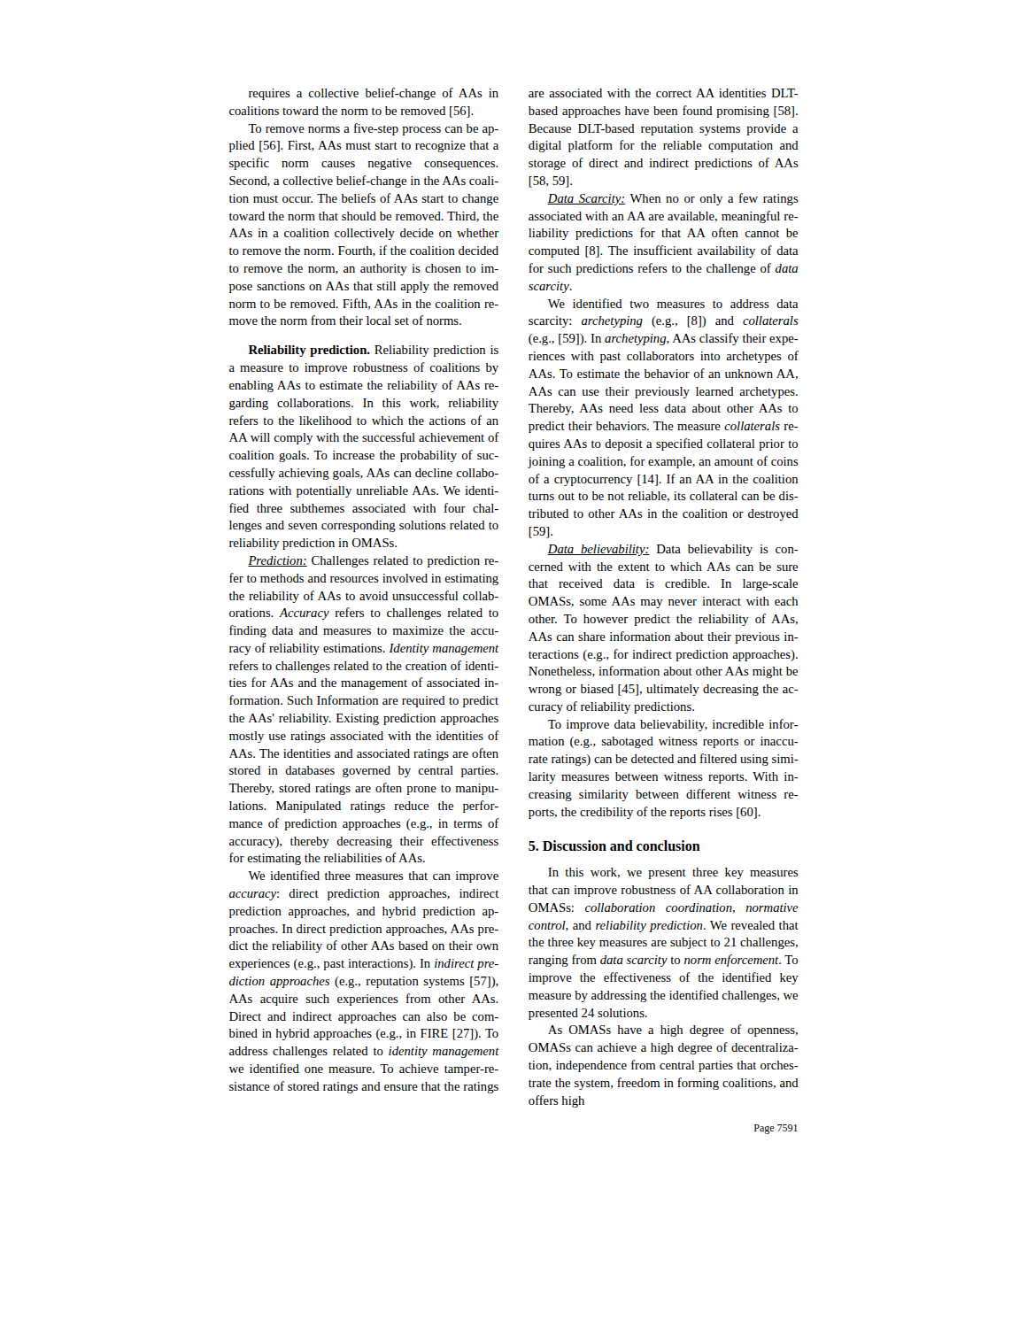requires a collective belief-change of AAs in coalitions toward the norm to be removed [56].
To remove norms a five-step process can be applied [56]. First, AAs must start to recognize that a specific norm causes negative consequences. Second, a collective belief-change in the AAs coalition must occur. The beliefs of AAs start to change toward the norm that should be removed. Third, the AAs in a coalition collectively decide on whether to remove the norm. Fourth, if the coalition decided to remove the norm, an authority is chosen to impose sanctions on AAs that still apply the removed norm to be removed. Fifth, AAs in the coalition remove the norm from their local set of norms.
Reliability prediction. Reliability prediction is a measure to improve robustness of coalitions by enabling AAs to estimate the reliability of AAs regarding collaborations. In this work, reliability refers to the likelihood to which the actions of an AA will comply with the successful achievement of coalition goals. To increase the probability of successfully achieving goals, AAs can decline collaborations with potentially unreliable AAs. We identified three subthemes associated with four challenges and seven corresponding solutions related to reliability prediction in OMASs.
Prediction: Challenges related to prediction refer to methods and resources involved in estimating the reliability of AAs to avoid unsuccessful collaborations. Accuracy refers to challenges related to finding data and measures to maximize the accuracy of reliability estimations. Identity management refers to challenges related to the creation of identities for AAs and the management of associated information. Such Information are required to predict the AAs' reliability. Existing prediction approaches mostly use ratings associated with the identities of AAs. The identities and associated ratings are often stored in databases governed by central parties. Thereby, stored ratings are often prone to manipulations. Manipulated ratings reduce the performance of prediction approaches (e.g., in terms of accuracy), thereby decreasing their effectiveness for estimating the reliabilities of AAs.
We identified three measures that can improve accuracy: direct prediction approaches, indirect prediction approaches, and hybrid prediction approaches. In direct prediction approaches, AAs predict the reliability of other AAs based on their own experiences (e.g., past interactions). In indirect prediction approaches (e.g., reputation systems [57]), AAs acquire such experiences from other AAs. Direct and indirect approaches can also be combined in hybrid approaches (e.g., in FIRE [27]). To address challenges related to identity management we identified one measure. To achieve tamper-resistance of stored ratings and ensure that the ratings are associated with the correct AA identities DLT-based approaches have been found promising [58]. Because DLT-based reputation systems provide a digital platform for the reliable computation and storage of direct and indirect predictions of AAs [58, 59].
Data Scarcity: When no or only a few ratings associated with an AA are available, meaningful reliability predictions for that AA often cannot be computed [8]. The insufficient availability of data for such predictions refers to the challenge of data scarcity.
We identified two measures to address data scarcity: archetyping (e.g., [8]) and collaterals (e.g., [59]). In archetyping, AAs classify their experiences with past collaborators into archetypes of AAs. To estimate the behavior of an unknown AA, AAs can use their previously learned archetypes. Thereby, AAs need less data about other AAs to predict their behaviors. The measure collaterals requires AAs to deposit a specified collateral prior to joining a coalition, for example, an amount of coins of a cryptocurrency [14]. If an AA in the coalition turns out to be not reliable, its collateral can be distributed to other AAs in the coalition or destroyed [59].
Data believability: Data believability is concerned with the extent to which AAs can be sure that received data is credible. In large-scale OMASs, some AAs may never interact with each other. To however predict the reliability of AAs, AAs can share information about their previous interactions (e.g., for indirect prediction approaches). Nonetheless, information about other AAs might be wrong or biased [45], ultimately decreasing the accuracy of reliability predictions.
To improve data believability, incredible information (e.g., sabotaged witness reports or inaccurate ratings) can be detected and filtered using similarity measures between witness reports. With increasing similarity between different witness reports, the credibility of the reports rises [60].
5. Discussion and conclusion
In this work, we present three key measures that can improve robustness of AA collaboration in OMASs: collaboration coordination, normative control, and reliability prediction. We revealed that the three key measures are subject to 21 challenges, ranging from data scarcity to norm enforcement. To improve the effectiveness of the identified key measure by addressing the identified challenges, we presented 24 solutions.
As OMASs have a high degree of openness, OMASs can achieve a high degree of decentralization, independence from central parties that orchestrate the system, freedom in forming coalitions, and offers high
Page 7591